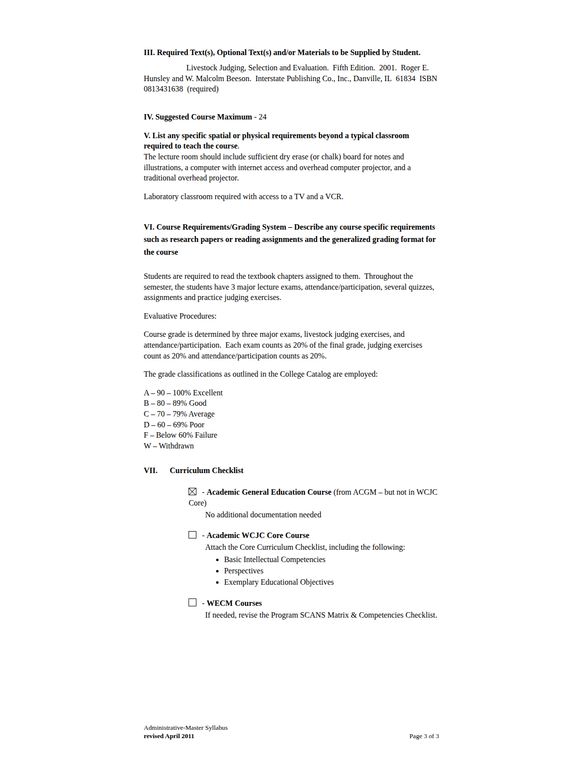III. Required Text(s), Optional Text(s) and/or Materials to be Supplied by Student.
Livestock Judging, Selection and Evaluation. Fifth Edition. 2001. Roger E. Hunsley and W. Malcolm Beeson. Interstate Publishing Co., Inc., Danville, IL 61834 ISBN 0813431638 (required)
IV. Suggested Course Maximum - 24
V. List any specific spatial or physical requirements beyond a typical classroom required to teach the course.
The lecture room should include sufficient dry erase (or chalk) board for notes and illustrations, a computer with internet access and overhead computer projector, and a traditional overhead projector.
Laboratory classroom required with access to a TV and a VCR.
VI. Course Requirements/Grading System – Describe any course specific requirements such as research papers or reading assignments and the generalized grading format for the course
Students are required to read the textbook chapters assigned to them. Throughout the semester, the students have 3 major lecture exams, attendance/participation, several quizzes, assignments and practice judging exercises.
Evaluative Procedures:
Course grade is determined by three major exams, livestock judging exercises, and attendance/participation. Each exam counts as 20% of the final grade, judging exercises count as 20% and attendance/participation counts as 20%.
The grade classifications as outlined in the College Catalog are employed:
A – 90 – 100% Excellent
B – 80 – 89% Good
C – 70 – 79% Average
D – 60 – 69% Poor
F – Below 60% Failure
W – Withdrawn
VII. Curriculum Checklist
- Academic General Education Course (from ACGM – but not in WCJC Core)
No additional documentation needed
- Academic WCJC Core Course
Attach the Core Curriculum Checklist, including the following:
Basic Intellectual Competencies
Perspectives
Exemplary Educational Objectives
- WECM Courses
If needed, revise the Program SCANS Matrix & Competencies Checklist.
Administrative-Master Syllabus
revised April 2011
Page 3 of 3